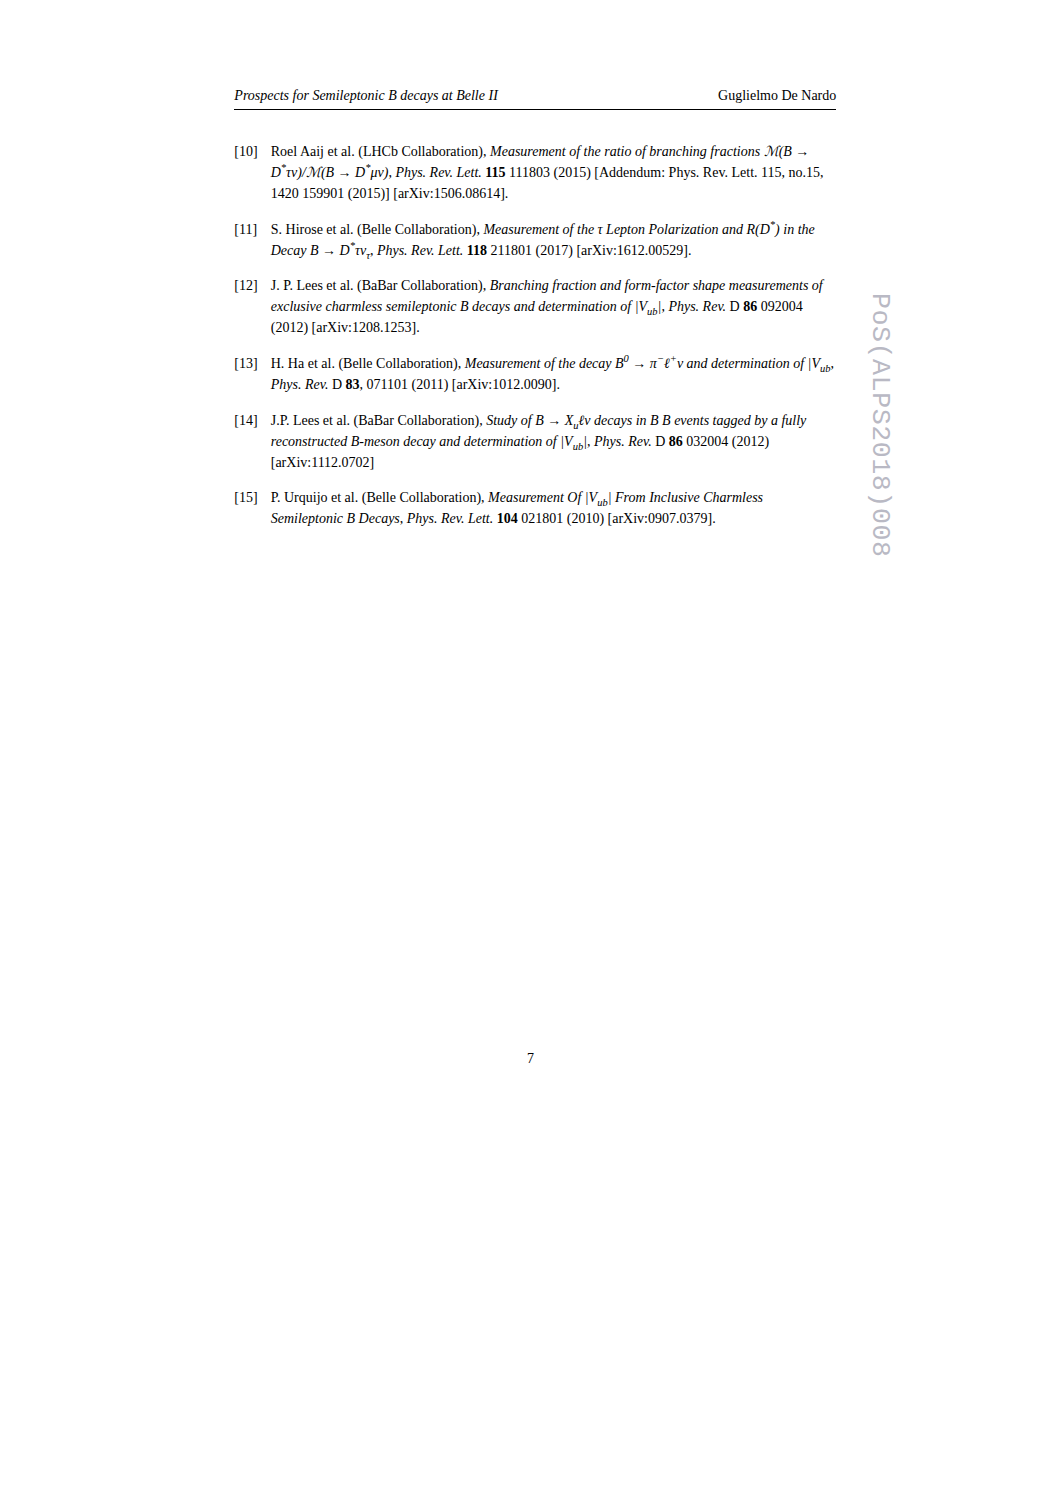Prospects for Semileptonic B decays at Belle II Guglielmo De Nardo
PoS(ALPS2018)008
[10] Roel Aaij et al. (LHCb Collaboration), Measurement of the ratio of branching fractions ℳ(B → D*τν)/ℳ(B → D*μν), Phys. Rev. Lett. 115 111803 (2015) [Addendum: Phys. Rev. Lett. 115, no.15, 1420 159901 (2015)] [arXiv:1506.08614].
[11] S. Hirose et al. (Belle Collaboration), Measurement of the τ Lepton Polarization and R(D*) in the Decay B → D*τντ, Phys. Rev. Lett. 118 211801 (2017) [arXiv:1612.00529].
[12] J. P. Lees et al. (BaBar Collaboration), Branching fraction and form-factor shape measurements of exclusive charmless semileptonic B decays and determination of |Vub|, Phys. Rev. D 86 092004 (2012) [arXiv:1208.1253].
[13] H. Ha et al. (Belle Collaboration), Measurement of the decay B0 → π−ℓ+ν and determination of |Vub, Phys. Rev. D 83, 071101 (2011) [arXiv:1012.0090].
[14] J.P. Lees et al. (BaBar Collaboration), Study of B → Xuℓν decays in B B events tagged by a fully reconstructed B-meson decay and determination of |Vub|, Phys. Rev. D 86 032004 (2012) [arXiv:1112.0702]
[15] P. Urquijo et al. (Belle Collaboration), Measurement Of |Vub| From Inclusive Charmless Semileptonic B Decays, Phys. Rev. Lett. 104 021801 (2010) [arXiv:0907.0379].
7